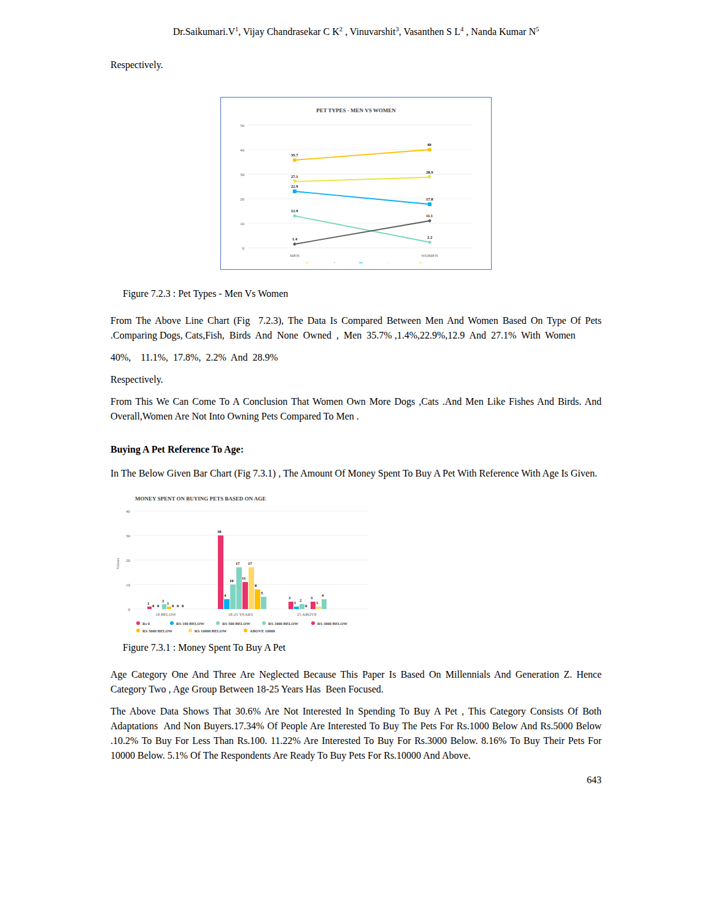Dr.Saikumari.V1, Vijay Chandrasekar C K2 , Vinuvarshit3, Vasanthen S L4 , Nanda Kumar N5
Respectively.
PET TYPES - MEN VS WOMEN 50 40 30 20 10 0 MEN WOMEN 35.7 40 27.1 28.9 22.9 17.8 12.9 2.2 1.4 11.1 DOG CAT FISH BIRD'S NONE
Figure 7.2.3 : Pet Types - Men Vs Women
From The Above Line Chart (Fig 7.2.3), The Data Is Compared Between Men And Women Based On Type Of Pets .Comparing Dogs, Cats,Fish, Birds And None Owned , Men 35.7% ,1.4%,22.9%,12.9 And 27.1% With Women
40%, 11.1%, 17.8%, 2.2% And 28.9%
Respectively.
From This We Can Come To A Conclusion That Women Own More Dogs ,Cats .And Men Like Fishes And Birds. And Overall,Women Are Not Into Owning Pets Compared To Men .
Buying A Pet Reference To Age:
In The Below Given Bar Chart (Fig 7.3.1) , The Amount Of Money Spent To Buy A Pet With Reference With Age Is Given.
MONEY SPENT ON BUYING PETS BASED ON AGE 40 30 20 10 0 Values 1 0 0 2 1 0 0 0 18 BELOW 30 4 10 17 11 17 8 5 18-25 YEARS 3 1 2 0 3 1 4 25 ABOVE Rs 0 RS 100 BELOW RS 500 BELOW RS 1000 BELOW RS 3000 BELOW RS 5000 BELOW RS 10000 BELOW ABOVE 10000
Figure 7.3.1 : Money Spent To Buy A Pet
Age Category One And Three Are Neglected Because This Paper Is Based On Millennials And Generation Z. Hence Category Two , Age Group Between 18-25 Years Has Been Focused.
The Above Data Shows That 30.6% Are Not Interested In Spending To Buy A Pet , This Category Consists Of Both Adaptations And Non Buyers.17.34% Of People Are Interested To Buy The Pets For Rs.1000 Below And Rs.5000 Below .10.2% To Buy For Less Than Rs.100. 11.22% Are Interested To Buy For Rs.3000 Below. 8.16% To Buy Their Pets For 10000 Below. 5.1% Of The Respondents Are Ready To Buy Pets For Rs.10000 And Above.
643